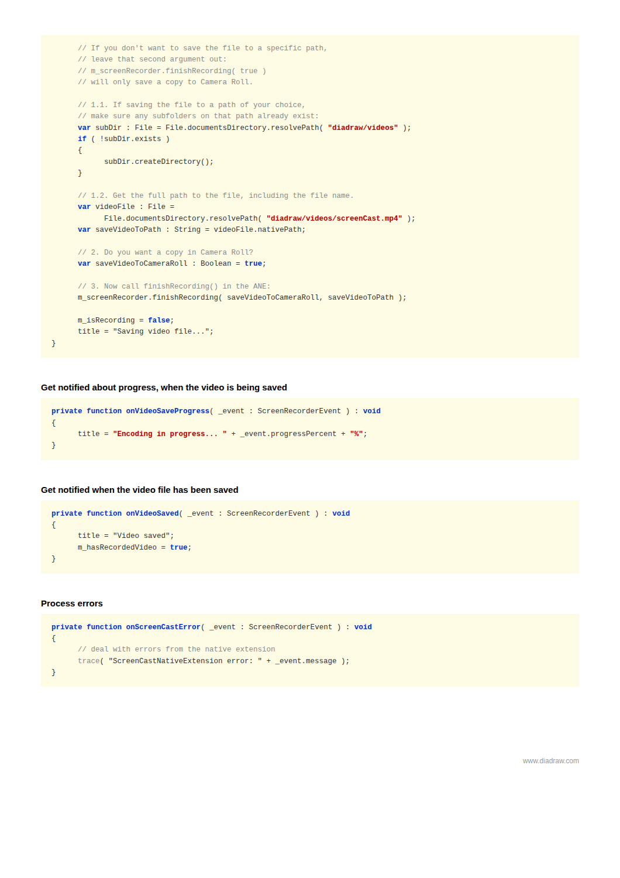// If you don't want to save the file to a specific path,
      // leave that second argument out:
      // m_screenRecorder.finishRecording( true )
      // will only save a copy to Camera Roll.

      // 1.1. If saving the file to a path of your choice,
      // make sure any subfolders on that path already exist:
      var subDir : File = File.documentsDirectory.resolvePath( "diadraw/videos" );
      if ( !subDir.exists )
      {
            subDir.createDirectory();
      }

      // 1.2. Get the full path to the file, including the file name.
      var videoFile : File =
            File.documentsDirectory.resolvePath( "diadraw/videos/screenCast.mp4" );
      var saveVideoToPath : String = videoFile.nativePath;

      // 2. Do you want a copy in Camera Roll?
      var saveVideoToCameraRoll : Boolean = true;

      // 3. Now call finishRecording() in the ANE:
      m_screenRecorder.finishRecording( saveVideoToCameraRoll, saveVideoToPath );

      m_isRecording = false;
      title = "Saving video file...";
}
Get notified about progress, when the video is being saved
private function onVideoSaveProgress( _event : ScreenRecorderEvent ) : void
{
      title = "Encoding in progress... " + _event.progressPercent + "%";
}
Get notified when the video file has been saved
private function onVideoSaved( _event : ScreenRecorderEvent ) : void
{
      title = "Video saved";
      m_hasRecordedVideo = true;
}
Process errors
private function onScreenCastError( _event : ScreenRecorderEvent ) : void
{
      // deal with errors from the native extension
      trace( "ScreenCastNativeExtension error: " + _event.message );
}
www.diadraw.com